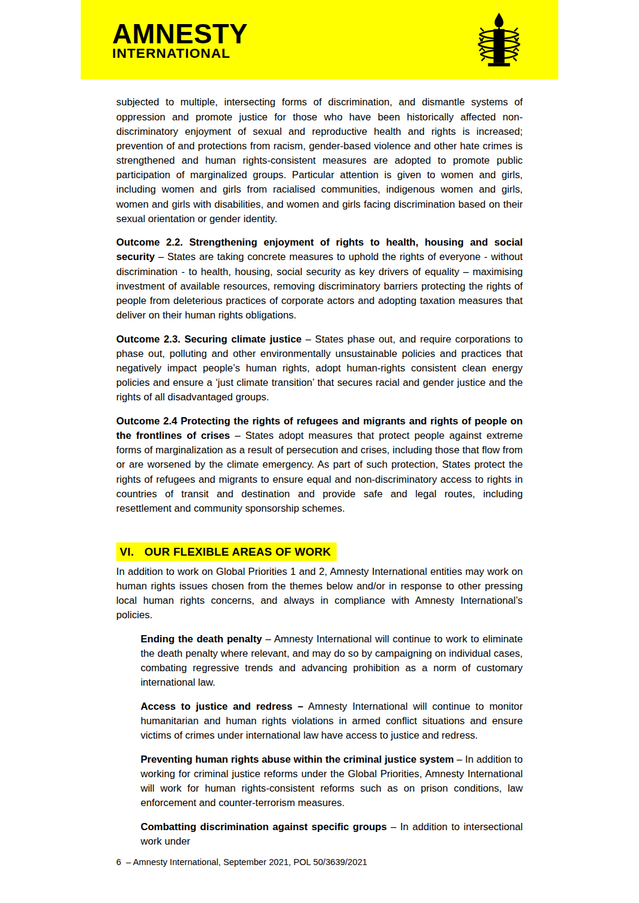AMNESTY INTERNATIONAL
subjected to multiple, intersecting forms of discrimination, and dismantle systems of oppression and promote justice for those who have been historically affected non-discriminatory enjoyment of sexual and reproductive health and rights is increased; prevention of and protections from racism, gender-based violence and other hate crimes is strengthened and human rights-consistent measures are adopted to promote public participation of marginalized groups. Particular attention is given to women and girls, including women and girls from racialised communities, indigenous women and girls, women and girls with disabilities, and women and girls facing discrimination based on their sexual orientation or gender identity.
Outcome 2.2. Strengthening enjoyment of rights to health, housing and social security – States are taking concrete measures to uphold the rights of everyone - without discrimination - to health, housing, social security as key drivers of equality – maximising investment of available resources, removing discriminatory barriers protecting the rights of people from deleterious practices of corporate actors and adopting taxation measures that deliver on their human rights obligations.
Outcome 2.3. Securing climate justice – States phase out, and require corporations to phase out, polluting and other environmentally unsustainable policies and practices that negatively impact people’s human rights, adopt human-rights consistent clean energy policies and ensure a ‘just climate transition’ that secures racial and gender justice and the rights of all disadvantaged groups.
Outcome 2.4 Protecting the rights of refugees and migrants and rights of people on the frontlines of crises – States adopt measures that protect people against extreme forms of marginalization as a result of persecution and crises, including those that flow from or are worsened by the climate emergency. As part of such protection, States protect the rights of refugees and migrants to ensure equal and non-discriminatory access to rights in countries of transit and destination and provide safe and legal routes, including resettlement and community sponsorship schemes.
VI. OUR FLEXIBLE AREAS OF WORK
In addition to work on Global Priorities 1 and 2, Amnesty International entities may work on human rights issues chosen from the themes below and/or in response to other pressing local human rights concerns, and always in compliance with Amnesty International’s policies.
Ending the death penalty – Amnesty International will continue to work to eliminate the death penalty where relevant, and may do so by campaigning on individual cases, combating regressive trends and advancing prohibition as a norm of customary international law.
Access to justice and redress – Amnesty International will continue to monitor humanitarian and human rights violations in armed conflict situations and ensure victims of crimes under international law have access to justice and redress.
Preventing human rights abuse within the criminal justice system – In addition to working for criminal justice reforms under the Global Priorities, Amnesty International will work for human rights-consistent reforms such as on prison conditions, law enforcement and counter-terrorism measures.
Combatting discrimination against specific groups – In addition to intersectional work under
6 – Amnesty International, September 2021, POL 50/3639/2021